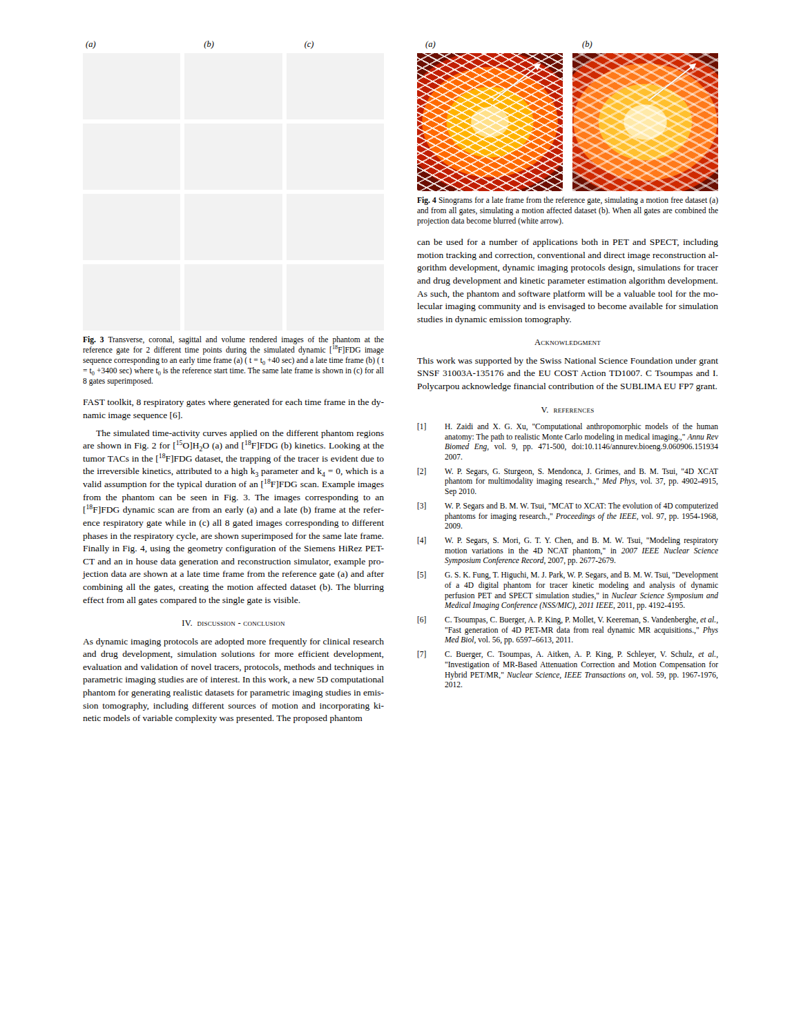(a)(b)(c)
Fig. 3 Transverse, coronal, sagittal and volume rendered images of the phantom at the reference gate for 2 different time points during the simulated dynamic [18F]FDG image sequence corresponding to an early time frame (a) ( t = t0 +40 sec) and a late time frame (b) ( t = t0 +3400 sec) where t0 is the reference start time. The same late frame is shown in (c) for all 8 gates superimposed.
FAST toolkit, 8 respiratory gates where generated for each time frame in the dynamic image sequence [6].
The simulated time-activity curves applied on the different phantom regions are shown in Fig. 2 for [15O]H2O (a) and [18F]FDG (b) kinetics. Looking at the tumor TACs in the [18F]FDG dataset, the trapping of the tracer is evident due to the irreversible kinetics, attributed to a high k3 parameter and k4 = 0, which is a valid assumption for the typical duration of an [18F]FDG scan. Example images from the phantom can be seen in Fig. 3. The images corresponding to an [18F]FDG dynamic scan are from an early (a) and a late (b) frame at the reference respiratory gate while in (c) all 8 gated images corresponding to different phases in the respiratory cycle, are shown superimposed for the same late frame. Finally in Fig. 4, using the geometry configuration of the Siemens HiRez PET-CT and an in house data generation and reconstruction simulator, example projection data are shown at a late time frame from the reference gate (a) and after combining all the gates, creating the motion affected dataset (b). The blurring effect from all gates compared to the single gate is visible.
IV. discussion - conclusion
As dynamic imaging protocols are adopted more frequently for clinical research and drug development, simulation solutions for more efficient development, evaluation and validation of novel tracers, protocols, methods and techniques in parametric imaging studies are of interest. In this work, a new 5D computational phantom for generating realistic datasets for parametric imaging studies in emission tomography, including different sources of motion and incorporating kinetic models of variable complexity was presented. The proposed phantom
(a)(b)
Fig. 4 Sinograms for a late frame from the reference gate, simulating a motion free dataset (a) and from all gates, simulating a motion affected dataset (b). When all gates are combined the projection data become blurred (white arrow).
can be used for a number of applications both in PET and SPECT, including motion tracking and correction, conventional and direct image reconstruction algorithm development, dynamic imaging protocols design, simulations for tracer and drug development and kinetic parameter estimation algorithm development. As such, the phantom and software platform will be a valuable tool for the molecular imaging community and is envisaged to become available for simulation studies in dynamic emission tomography.
Acknowledgment
This work was supported by the Swiss National Science Foundation under grant SNSF 31003A-135176 and the EU COST Action TD1007. C Tsoumpas and I. Polycarpou acknowledge financial contribution of the SUBLIMA EU FP7 grant.
V. references
[1]
H. Zaidi and X. G. Xu, "Computational anthropomorphic models of the human anatomy: The path to realistic Monte Carlo modeling in medical imaging.," Annu Rev Biomed Eng, vol. 9, pp. 471-500, doi:10.1146/annurev.bioeng.9.060906.151934 2007.
[2]
W. P. Segars, G. Sturgeon, S. Mendonca, J. Grimes, and B. M. Tsui, "4D XCAT phantom for multimodality imaging research.," Med Phys, vol. 37, pp. 4902-4915, Sep 2010.
[3]
W. P. Segars and B. M. W. Tsui, "MCAT to XCAT: The evolution of 4D computerized phantoms for imaging research.," Proceedings of the IEEE, vol. 97, pp. 1954-1968, 2009.
[4]
W. P. Segars, S. Mori, G. T. Y. Chen, and B. M. W. Tsui, "Modeling respiratory motion variations in the 4D NCAT phantom," in 2007 IEEE Nuclear Science Symposium Conference Record, 2007, pp. 2677-2679.
[5]
G. S. K. Fung, T. Higuchi, M. J. Park, W. P. Segars, and B. M. W. Tsui, "Development of a 4D digital phantom for tracer kinetic modeling and analysis of dynamic perfusion PET and SPECT simulation studies," in Nuclear Science Symposium and Medical Imaging Conference (NSS/MIC), 2011 IEEE, 2011, pp. 4192-4195.
[6]
C. Tsoumpas, C. Buerger, A. P. King, P. Mollet, V. Keereman, S. Vandenberghe, et al., "Fast generation of 4D PET-MR data from real dynamic MR acquisitions.," Phys Med Biol, vol. 56, pp. 6597–6613, 2011.
[7]
C. Buerger, C. Tsoumpas, A. Aitken, A. P. King, P. Schleyer, V. Schulz, et al., "Investigation of MR-Based Attenuation Correction and Motion Compensation for Hybrid PET/MR," Nuclear Science, IEEE Transactions on, vol. 59, pp. 1967-1976, 2012.